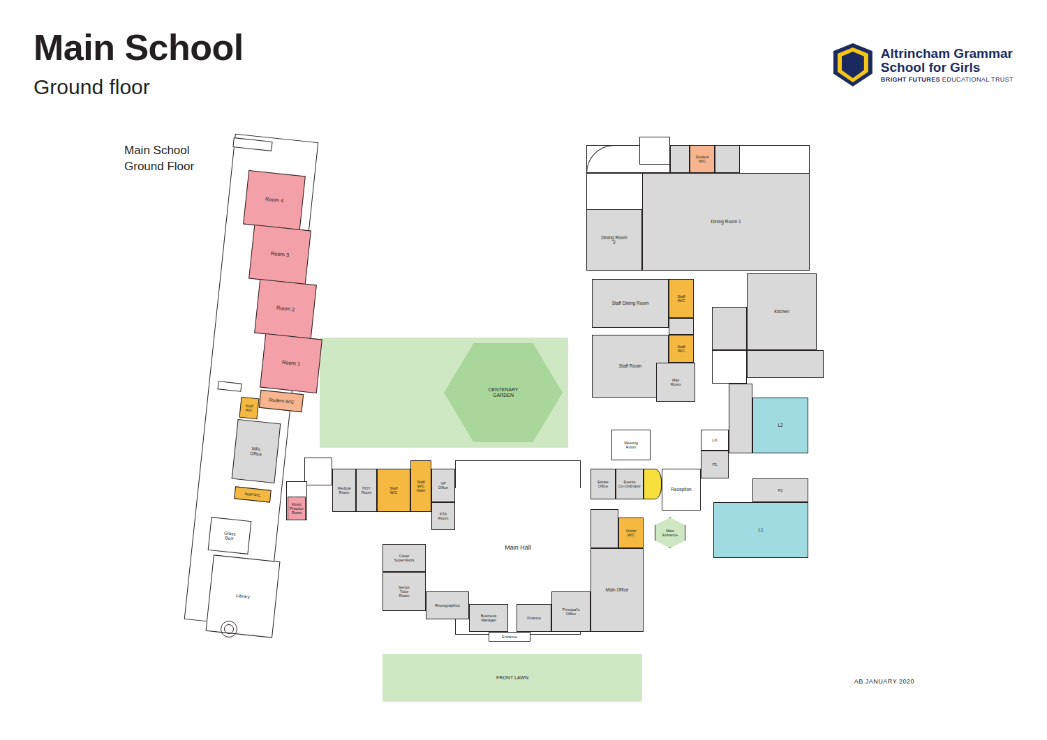Main School
Ground floor
Altrincham Grammar
School for Girls
BRIGHT FUTURES EDUCATIONAL TRUST
Main School
Ground Floor
CENTENARY
GARDEN
FRONT LAWN
Room 4
Room 3
Room 2
Room 1
Student W/C
Staff
W/C
MFL
Office
Staff W/C
Glass
BoX
Library
Medical
Room
HOY
Room
Staff
W/C
Staff
W/C
Male
VP
Office
PTA
Room
Music
Practice
Room
Main Hall
Cover
Supervisors
Senior
Tutor
Room
Reprographics
Business
Manager
Finance
Principal's
Office
Entrance
Main Office
Visitor
W/C
Estate
Office
Events
Co-Ordinator
Reception
Main
Entrance
Meeting
Room
Lift
P1
L2
P2
L1
Student
W/C
Dining Room
2
Dining Room 1
Staff Dining Room
Staff
W/C
Staff
W/C
Kitchen
Staff Room
Mail
Room
AB JANUARY 2020